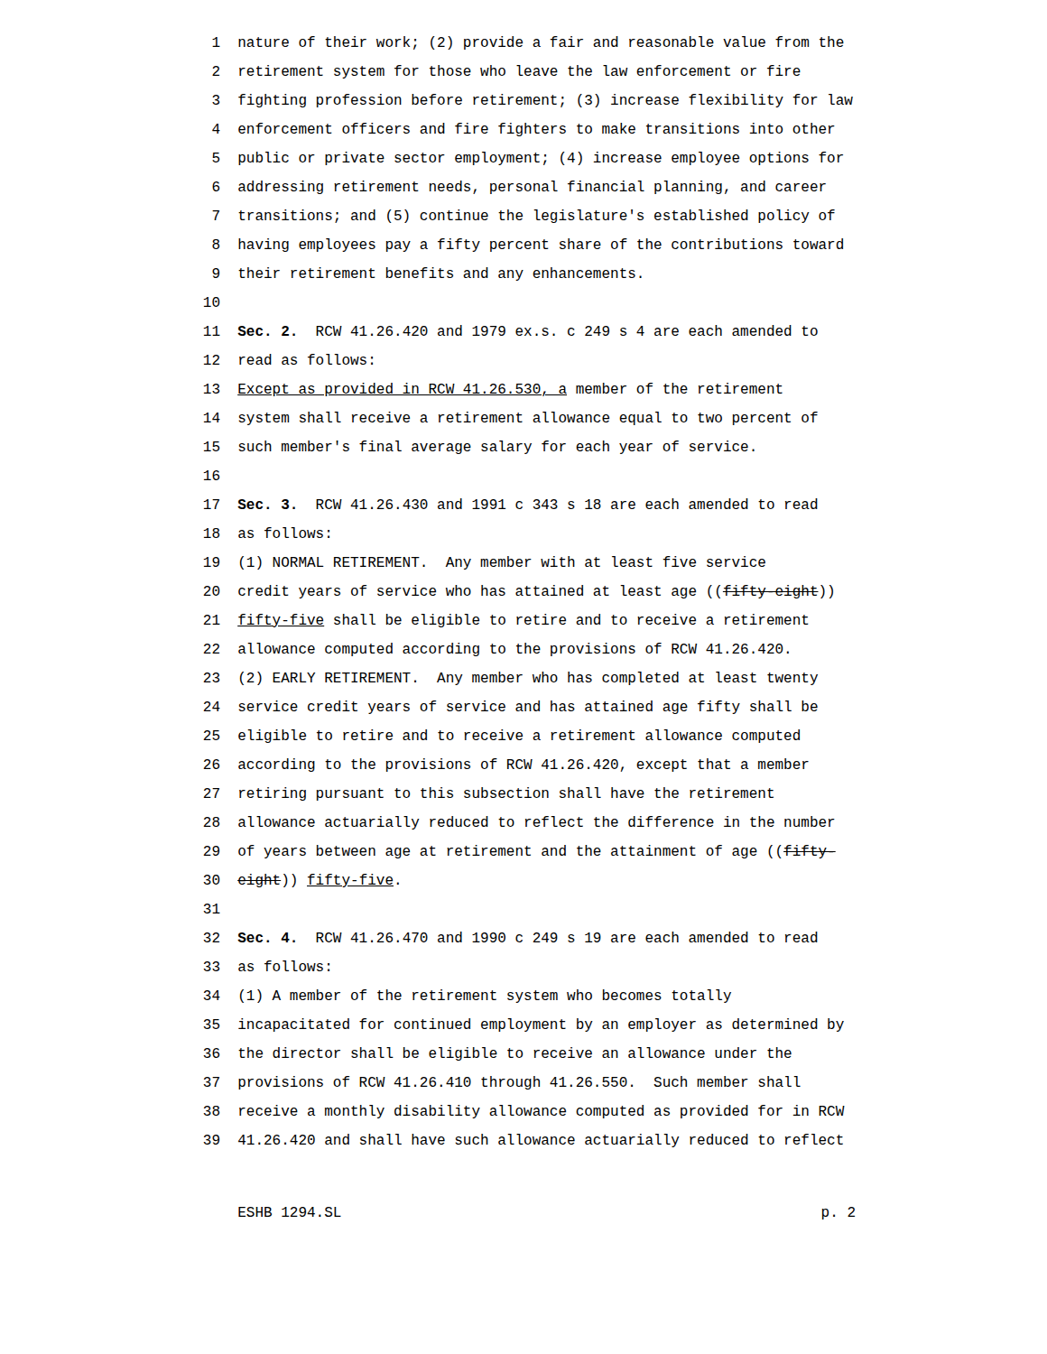nature of their work; (2) provide a fair and reasonable value from the
retirement system for those who leave the law enforcement or fire
fighting profession before retirement; (3) increase flexibility for law
enforcement officers and fire fighters to make transitions into other
public or private sector employment; (4) increase employee options for
addressing retirement needs, personal financial planning, and career
transitions; and (5) continue the legislature's established policy of
having employees pay a fifty percent share of the contributions toward
their retirement benefits and any enhancements.
Sec. 2. RCW 41.26.420 and 1979 ex.s. c 249 s 4 are each amended to
read as follows:
Except as provided in RCW 41.26.530, a member of the retirement
system shall receive a retirement allowance equal to two percent of
such member's final average salary for each year of service.
Sec. 3. RCW 41.26.430 and 1991 c 343 s 18 are each amended to read
as follows:
(1) NORMAL RETIREMENT. Any member with at least five service
credit years of service who has attained at least age ((fifty-eight))
fifty-five shall be eligible to retire and to receive a retirement
allowance computed according to the provisions of RCW 41.26.420.
(2) EARLY RETIREMENT. Any member who has completed at least twenty
service credit years of service and has attained age fifty shall be
eligible to retire and to receive a retirement allowance computed
according to the provisions of RCW 41.26.420, except that a member
retiring pursuant to this subsection shall have the retirement
allowance actuarially reduced to reflect the difference in the number
of years between age at retirement and the attainment of age ((fifty-
eight)) fifty-five.
Sec. 4. RCW 41.26.470 and 1990 c 249 s 19 are each amended to read
as follows:
(1) A member of the retirement system who becomes totally
incapacitated for continued employment by an employer as determined by
the director shall be eligible to receive an allowance under the
provisions of RCW 41.26.410 through 41.26.550. Such member shall
receive a monthly disability allowance computed as provided for in RCW
41.26.420 and shall have such allowance actuarially reduced to reflect
ESHB 1294.SL p. 2